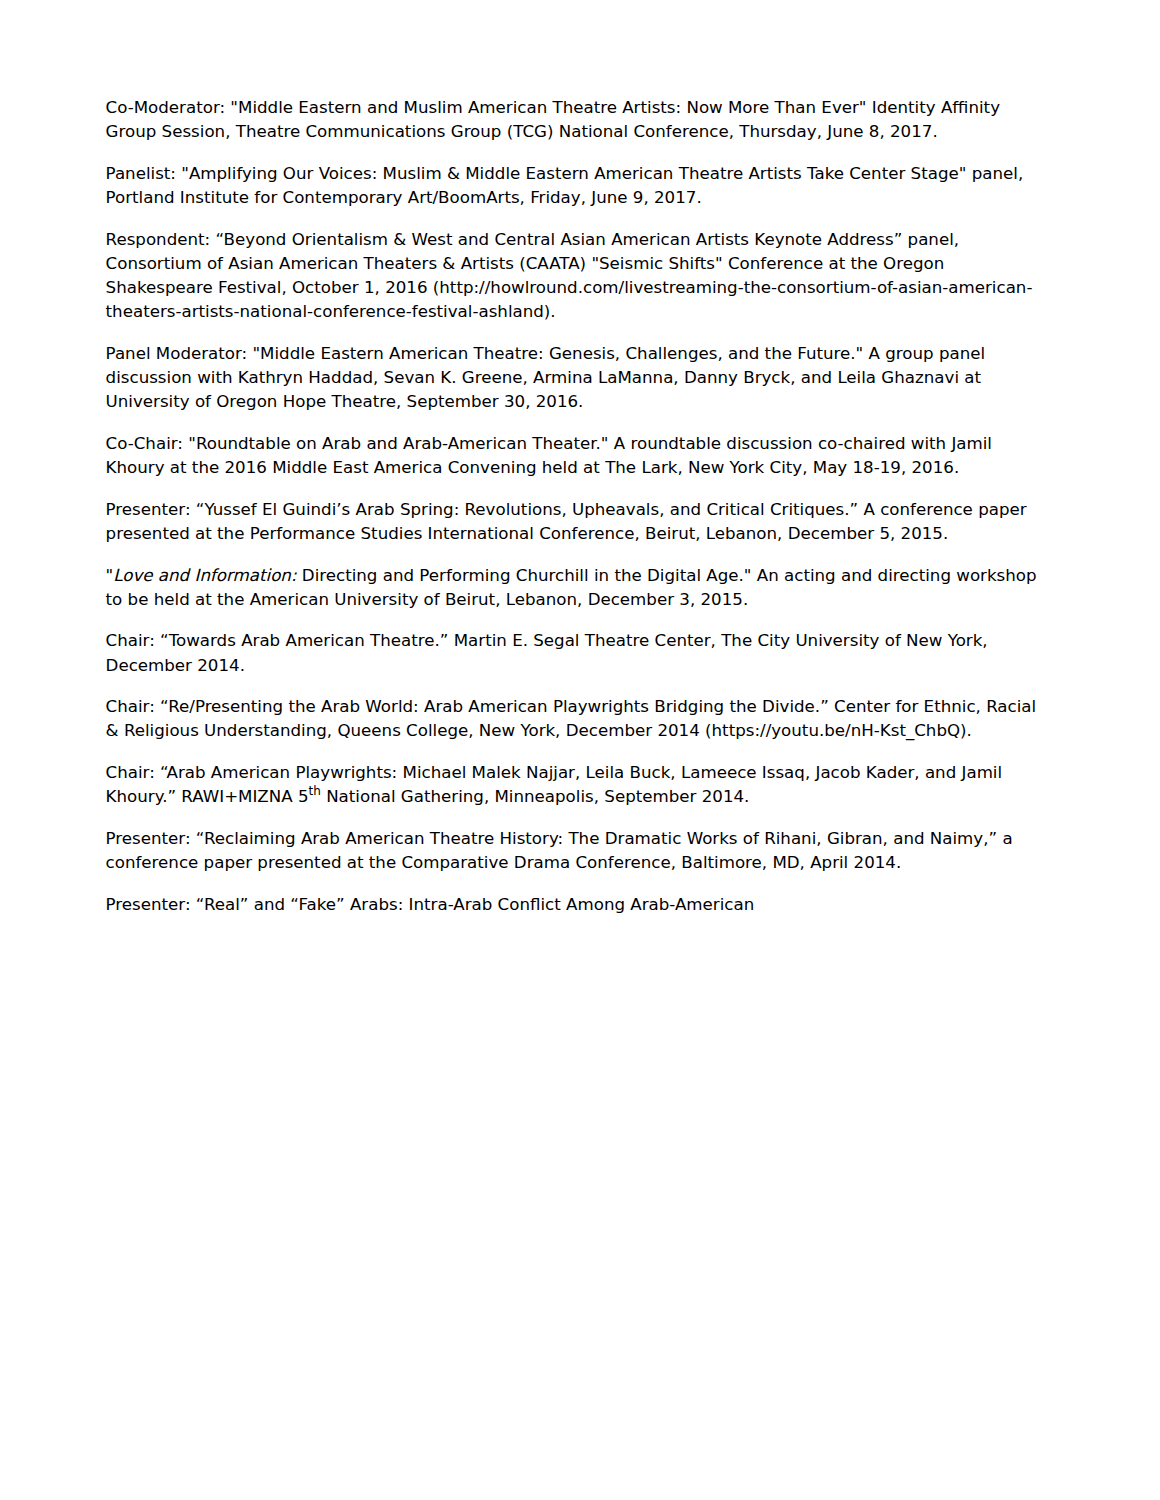Co-Moderator: "Middle Eastern and Muslim American Theatre Artists: Now More Than Ever" Identity Affinity Group Session, Theatre Communications Group (TCG) National Conference, Thursday, June 8, 2017.
Panelist: "Amplifying Our Voices: Muslim & Middle Eastern American Theatre Artists Take Center Stage" panel, Portland Institute for Contemporary Art/BoomArts, Friday, June 9, 2017.
Respondent: “Beyond Orientalism & West and Central Asian American Artists Keynote Address” panel, Consortium of Asian American Theaters & Artists (CAATA) "Seismic Shifts" Conference at the Oregon Shakespeare Festival, October 1, 2016 (http://howlround.com/livestreaming-the-consortium-of-asian-american-theaters-artists-national-conference-festival-ashland).
Panel Moderator: "Middle Eastern American Theatre: Genesis, Challenges, and the Future." A group panel discussion with Kathryn Haddad, Sevan K. Greene, Armina LaManna, Danny Bryck, and Leila Ghaznavi at University of Oregon Hope Theatre, September 30, 2016.
Co-Chair: "Roundtable on Arab and Arab-American Theater." A roundtable discussion co-chaired with Jamil Khoury at the 2016 Middle East America Convening held at The Lark, New York City, May 18-19, 2016.
Presenter: “Yussef El Guindi’s Arab Spring: Revolutions, Upheavals, and Critical Critiques.” A conference paper presented at the Performance Studies International Conference, Beirut, Lebanon, December 5, 2015.
"Love and Information: Directing and Performing Churchill in the Digital Age." An acting and directing workshop to be held at the American University of Beirut, Lebanon, December 3, 2015.
Chair: “Towards Arab American Theatre.” Martin E. Segal Theatre Center, The City University of New York, December 2014.
Chair: “Re/Presenting the Arab World: Arab American Playwrights Bridging the Divide.” Center for Ethnic, Racial & Religious Understanding, Queens College, New York, December 2014 (https://youtu.be/nH-Kst_ChbQ).
Chair: “Arab American Playwrights: Michael Malek Najjar, Leila Buck, Lameece Issaq, Jacob Kader, and Jamil Khoury.” RAWI+MIZNA 5th National Gathering, Minneapolis, September 2014.
Presenter: “Reclaiming Arab American Theatre History: The Dramatic Works of Rihani, Gibran, and Naimy,” a conference paper presented at the Comparative Drama Conference, Baltimore, MD, April 2014.
Presenter: “Real” and “Fake” Arabs: Intra-Arab Conflict Among Arab-American